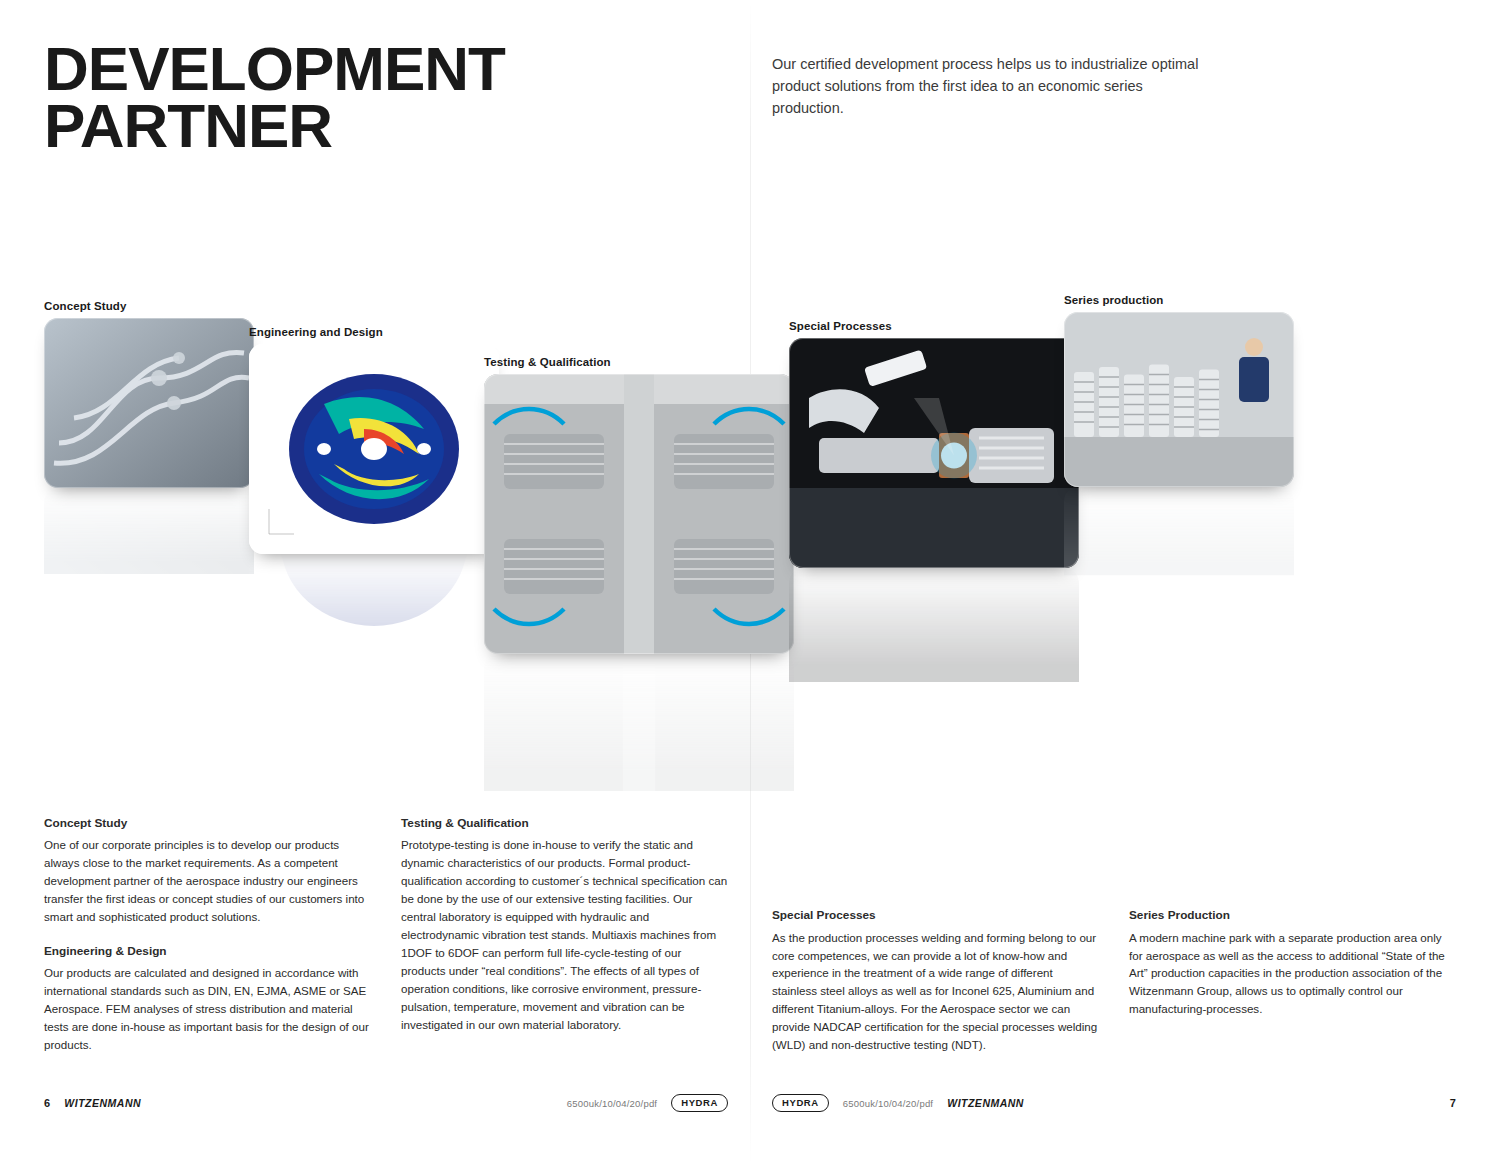Development
Partner
Concept Study
One of our corporate principles is to develop our products always close to the market requirements. As a competent development partner of the aerospace industry our engineers transfer the first ideas or concept studies of our customers into smart and sophisticated product solutions.
Engineering & Design
Our products are calculated and designed in accordance with international standards such as DIN, EN, EJMA, ASME or SAE Aerospace. FEM analyses of stress distribution and material tests are done in-house as important basis for the design of our products.
Testing & Qualification
Prototype-testing is done in-house to verify the static and dynamic characteristics of our products. Formal product-qualification according to customer´s technical specification can be done by the use of our extensive testing facilities. Our central laboratory is equipped with hydraulic and electrodynamic vibration test stands. Multiaxis machines from 1DOF to 6DOF can perform full life-cycle-testing of our products under “real conditions”. The effects of all types of operation conditions, like corrosive environment, pressure-pulsation, temperature, movement and vibration can be investigated in our own material laboratory.
6 WITZENMANN 6500uk/10/04/20/pdf HYDRA
Our certified development process helps us to industrialize optimal product solutions from the first idea to an economic series production.
Special Processes
As the production processes welding and forming belong to our core competences, we can provide a lot of know-how and experience in the treatment of a wide range of different stainless steel alloys as well as for Inconel 625, Aluminium and different Titanium-alloys. For the Aerospace sector we can provide NADCAP certification for the special processes welding (WLD) and non-destructive testing (NDT).
Series Production
A modern machine park with a separate production area only for aerospace as well as the access to additional “State of the Art” production capacities in the production association of the Witzenmann Group, allows us to optimally control our manufacturing-processes.
HYDRA 6500uk/10/04/20/pdf WITZENMANN 7
Concept Study
Engineering and Design
Testing & Qualification
Special Processes
Series production